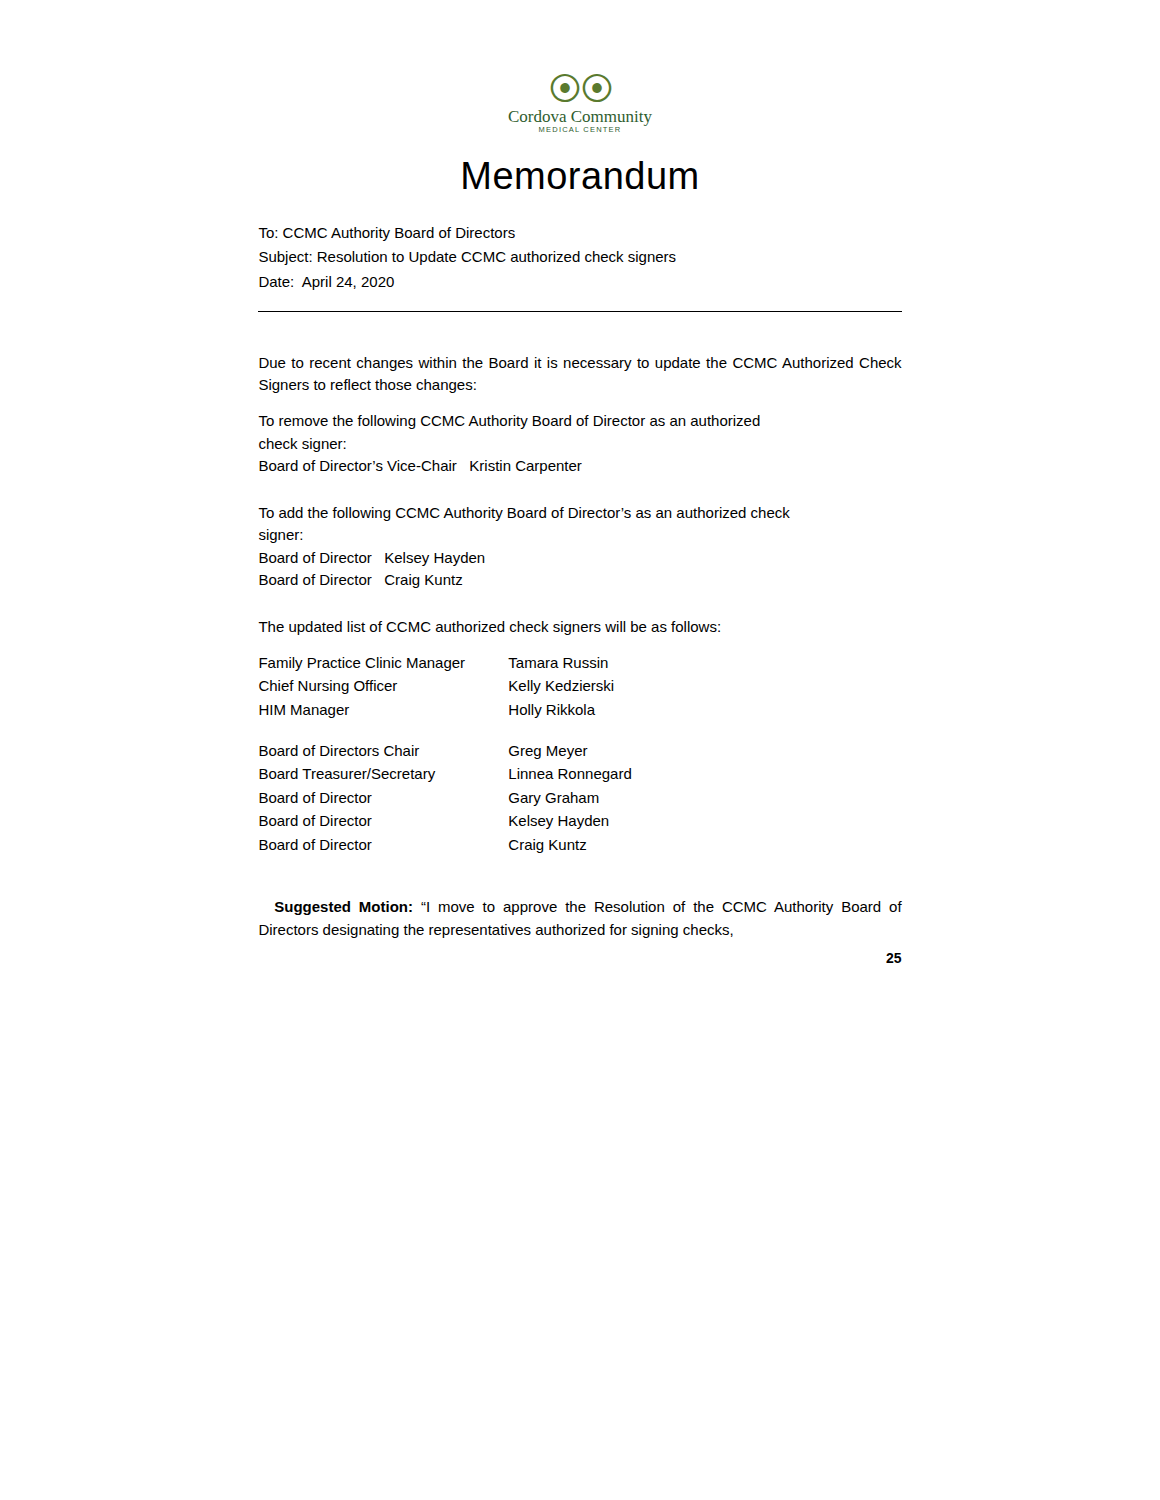⦿⦿
Cordova Community
MEDICAL CENTER
Memorandum
To: CCMC Authority Board of Directors
Subject: Resolution to Update CCMC authorized check signers
Date: April 24, 2020
Due to recent changes within the Board it is necessary to update the CCMC Authorized Check Signers to reflect those changes:
To remove the following CCMC Authority Board of Director as an authorized
check signer:
Board of Director’s Vice-Chair Kristin Carpenter
To add the following CCMC Authority Board of Director’s as an authorized check
signer:
Board of Director Kelsey Hayden
Board of Director Craig Kuntz
The updated list of CCMC authorized check signers will be as follows:
| Family Practice Clinic Manager | Tamara Russin |
| Chief Nursing Officer | Kelly Kedzierski |
| HIM Manager | Holly Rikkola |
| Board of Directors Chair | Greg Meyer |
| Board Treasurer/Secretary | Linnea Ronnegard |
| Board of Director | Gary Graham |
| Board of Director | Kelsey Hayden |
| Board of Director | Craig Kuntz |
Suggested Motion: “I move to approve the Resolution of the CCMC Authority Board of Directors designating the representatives authorized for signing checks,
25